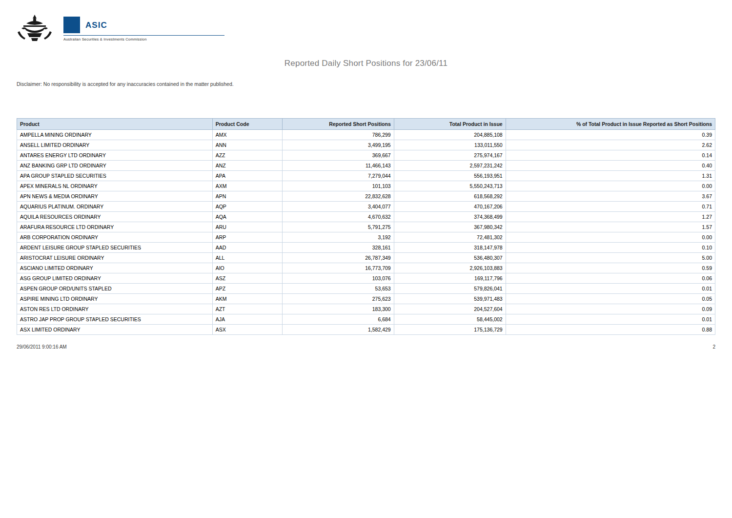ASIC
Australian Securities & Investments Commission
Reported Daily Short Positions for 23/06/11
Disclaimer: No responsibility is accepted for any inaccuracies contained in the matter published.
| Product | Product Code | Reported Short Positions | Total Product in Issue | % of Total Product in Issue Reported as Short Positions |
| --- | --- | --- | --- | --- |
| AMPELLA MINING ORDINARY | AMX | 786,299 | 204,885,108 | 0.39 |
| ANSELL LIMITED ORDINARY | ANN | 3,499,195 | 133,011,550 | 2.62 |
| ANTARES ENERGY LTD ORDINARY | AZZ | 369,667 | 275,974,167 | 0.14 |
| ANZ BANKING GRP LTD ORDINARY | ANZ | 11,466,143 | 2,597,231,242 | 0.40 |
| APA GROUP STAPLED SECURITIES | APA | 7,279,044 | 556,193,951 | 1.31 |
| APEX MINERALS NL ORDINARY | AXM | 101,103 | 5,550,243,713 | 0.00 |
| APN NEWS & MEDIA ORDINARY | APN | 22,832,628 | 618,568,292 | 3.67 |
| AQUARIUS PLATINUM. ORDINARY | AQP | 3,404,077 | 470,167,206 | 0.71 |
| AQUILA RESOURCES ORDINARY | AQA | 4,670,632 | 374,368,499 | 1.27 |
| ARAFURA RESOURCE LTD ORDINARY | ARU | 5,791,275 | 367,980,342 | 1.57 |
| ARB CORPORATION ORDINARY | ARP | 3,192 | 72,481,302 | 0.00 |
| ARDENT LEISURE GROUP STAPLED SECURITIES | AAD | 328,161 | 318,147,978 | 0.10 |
| ARISTOCRAT LEISURE ORDINARY | ALL | 26,787,349 | 536,480,307 | 5.00 |
| ASCIANO LIMITED ORDINARY | AIO | 16,773,709 | 2,926,103,883 | 0.59 |
| ASG GROUP LIMITED ORDINARY | ASZ | 103,076 | 169,117,796 | 0.06 |
| ASPEN GROUP ORD/UNITS STAPLED | APZ | 53,653 | 579,826,041 | 0.01 |
| ASPIRE MINING LTD ORDINARY | AKM | 275,623 | 539,971,483 | 0.05 |
| ASTON RES LTD ORDINARY | AZT | 183,300 | 204,527,604 | 0.09 |
| ASTRO JAP PROP GROUP STAPLED SECURITIES | AJA | 6,684 | 58,445,002 | 0.01 |
| ASX LIMITED ORDINARY | ASX | 1,582,429 | 175,136,729 | 0.88 |
29/06/2011 9:00:16 AM 2